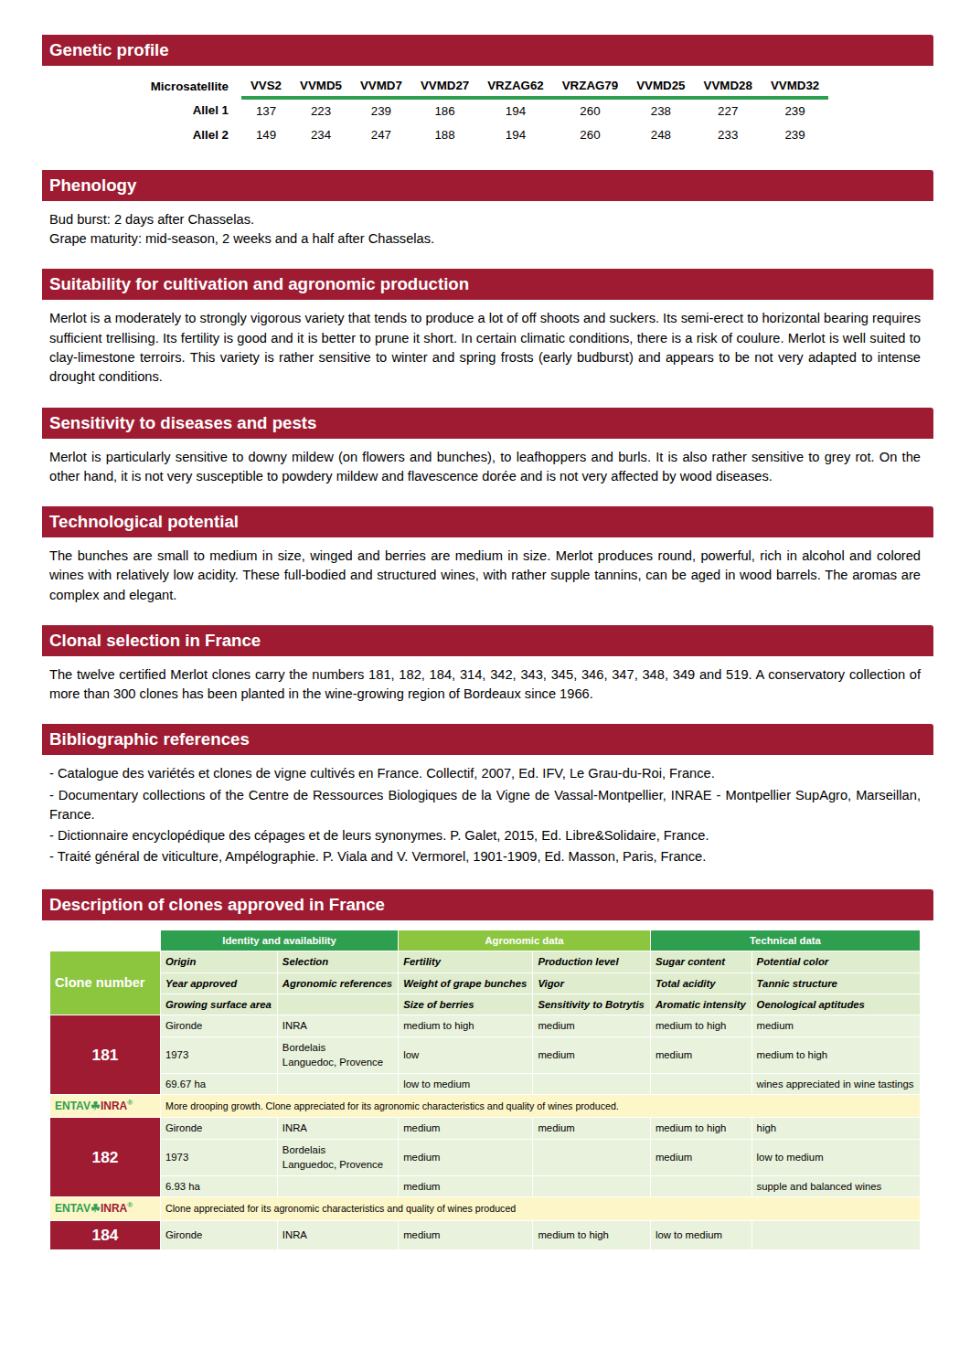Genetic profile
| Microsatellite | VVS2 | VVMD5 | VVMD7 | VVMD27 | VRZAG62 | VRZAG79 | VVMD25 | VVMD28 | VVMD32 |
| --- | --- | --- | --- | --- | --- | --- | --- | --- | --- |
| Allel 1 | 137 | 223 | 239 | 186 | 194 | 260 | 238 | 227 | 239 |
| Allel 2 | 149 | 234 | 247 | 188 | 194 | 260 | 248 | 233 | 239 |
Phenology
Bud burst: 2 days after Chasselas.
Grape maturity: mid-season, 2 weeks and a half after Chasselas.
Suitability for cultivation and agronomic production
Merlot is a moderately to strongly vigorous variety that tends to produce a lot of off shoots and suckers. Its semi-erect to horizontal bearing requires sufficient trellising. Its fertility is good and it is better to prune it short. In certain climatic conditions, there is a risk of coulure. Merlot is well suited to clay-limestone terroirs. This variety is rather sensitive to winter and spring frosts (early budburst) and appears to be not very adapted to intense drought conditions.
Sensitivity to diseases and pests
Merlot is particularly sensitive to downy mildew (on flowers and bunches), to leafhoppers and burls. It is also rather sensitive to grey rot. On the other hand, it is not very susceptible to powdery mildew and flavescence dorée and is not very affected by wood diseases.
Technological potential
The bunches are small to medium in size, winged and berries are medium in size. Merlot produces round, powerful, rich in alcohol and colored wines with relatively low acidity. These full-bodied and structured wines, with rather supple tannins, can be aged in wood barrels. The aromas are complex and elegant.
Clonal selection in France
The twelve certified Merlot clones carry the numbers 181, 182, 184, 314, 342, 343, 345, 346, 347, 348, 349 and 519. A conservatory collection of more than 300 clones has been planted in the wine-growing region of Bordeaux since 1966.
Bibliographic references
- Catalogue des variétés et clones de vigne cultivés en France. Collectif, 2007, Ed. IFV, Le Grau-du-Roi, France.
- Documentary collections of the Centre de Ressources Biologiques de la Vigne de Vassal-Montpellier, INRAE - Montpellier SupAgro, Marseillan, France.
- Dictionnaire encyclopédique des cépages et de leurs synonymes. P. Galet, 2015, Ed. Libre&Solidaire, France.
- Traité général de viticulture, Ampélographie. P. Viala and V. Vermorel, 1901-1909, Ed. Masson, Paris, France.
Description of clones approved in France
| | Identity and availability | Agronomic data | Technical data |
| Clone number | Origin | Selection | Fertility | Production level | Sugar content | Potential color |
| Year approved | Agronomic references | Weight of grape bunches | Vigor | Total acidity | Tannic structure |
| Growing surface area | | Size of berries | Sensitivity to Botrytis | Aromatic intensity | Oenological aptitudes |
| 181 | Gironde | INRA | medium to high | medium | medium to high | medium |
| 1973 | Bordelais Languedoc, Provence | low | medium | medium | medium to high |
| 69.67 ha | | low to medium | | | wines appreciated in wine tastings |
| ENTAV ☘ INRA ® | More drooping growth. Clone appreciated for its agronomic characteristics and quality of wines produced. |
| 182 | Gironde | INRA | medium | medium | medium to high | high |
| 1973 | Bordelais Languedoc, Provence | medium | | medium | low to medium |
| 6.93 ha | | medium | | | supple and balanced wines |
| ENTAV ☘ INRA ® | Clone appreciated for its agronomic characteristics and quality of wines produced |
| 184 | Gironde | INRA | medium | medium to high | low to medium | |